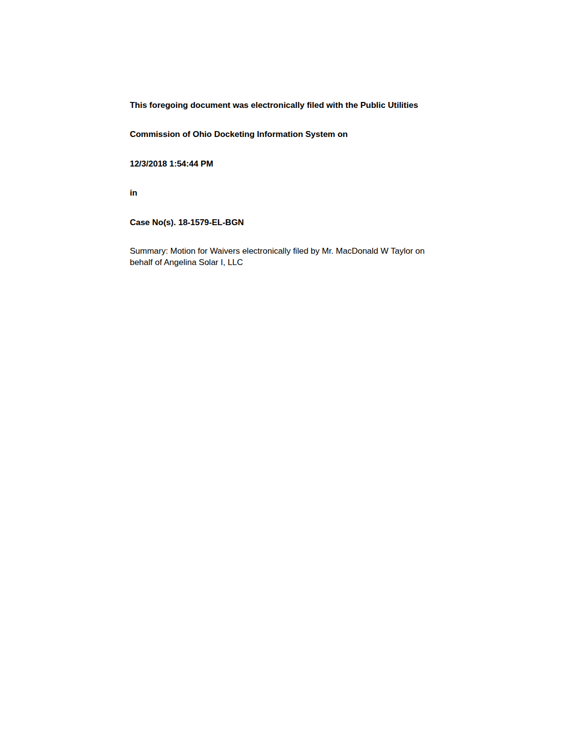This foregoing document was electronically filed with the Public Utilities
Commission of Ohio Docketing Information System on
12/3/2018 1:54:44 PM
in
Case No(s). 18-1579-EL-BGN
Summary: Motion for Waivers electronically filed by Mr. MacDonald W Taylor on behalf of Angelina Solar I, LLC